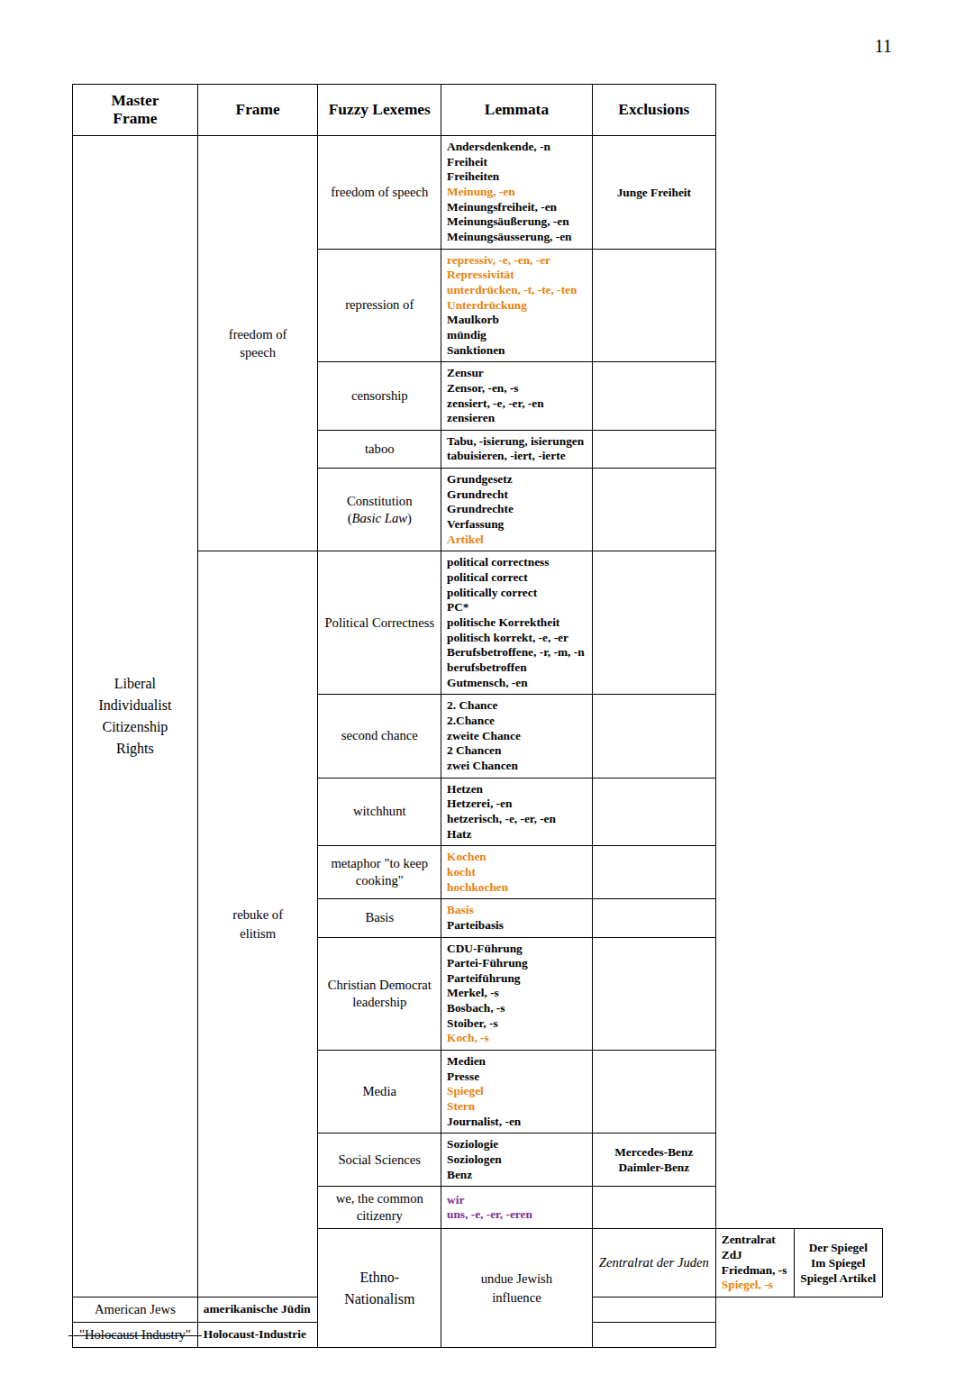11
| Master Frame | Frame | Fuzzy Lexemes | Lemmata | Exclusions |
| --- | --- | --- | --- | --- |
| Liberal Individualist Citizenship Rights | freedom of speech | freedom of speech | Andersdenkende, -n Freiheit Freiheiten Meinung, -en Meinungsfreiheit, -en Meinungsäußerung, -en Meinungsäusserung, -en | Junge Freiheit |
| repression of | repressiv, -e, -en, -er Repressivität unterdrücken, -t, -te, -ten Unterdrückung Maulkorb mündig Sanktionen | |
| censorship | Zensur Zensor, -en, -s zensiert, -e, -er, -en zensieren | |
| taboo | Tabu, -isierung, isierungen tabuisieren, -iert, -ierte | |
| Constitution ( Basic Law ) | Grundgesetz Grundrecht Grundrechte Verfassung Artikel | |
| rebuke of elitism | Political Correctness | political correctness political correct politically correct PC* politische Korrektheit politisch korrekt, -e, -er Berufsbetroffene, -r, -m, -n berufsbetroffen Gutmensch, -en | |
| second chance | 2. Chance 2.Chance zweite Chance 2 Chancen zwei Chancen | |
| witchhunt | Hetzen Hetzerei, -en hetzerisch, -e, -er, -en Hatz | |
| metaphor "to keep cooking" | Kochen kocht hochkochen | |
| Basis | Basis Parteibasis | |
| Christian Democrat leadership | CDU-Führung Partei-Führung Parteiführung Merkel, -s Bosbach, -s Stoiber, -s Koch, -s | |
| Media | Medien Presse Spiegel Stern Journalist, -en | |
| Social Sciences | Soziologie Soziologen Benz | Mercedes-Benz Daimler-Benz |
| we, the common citizenry | wir uns, -e, -er, -eren | |
| Ethno- Nationalism | undue Jewish influence | Zentralrat der Juden | Zentralrat ZdJ Friedman, -s Spiegel, -s | Der Spiegel Im Spiegel Spiegel Artikel |
| American Jews | amerikanische Jüdin | |
| "Holocaust Industry" | Holocaust-Industrie | |